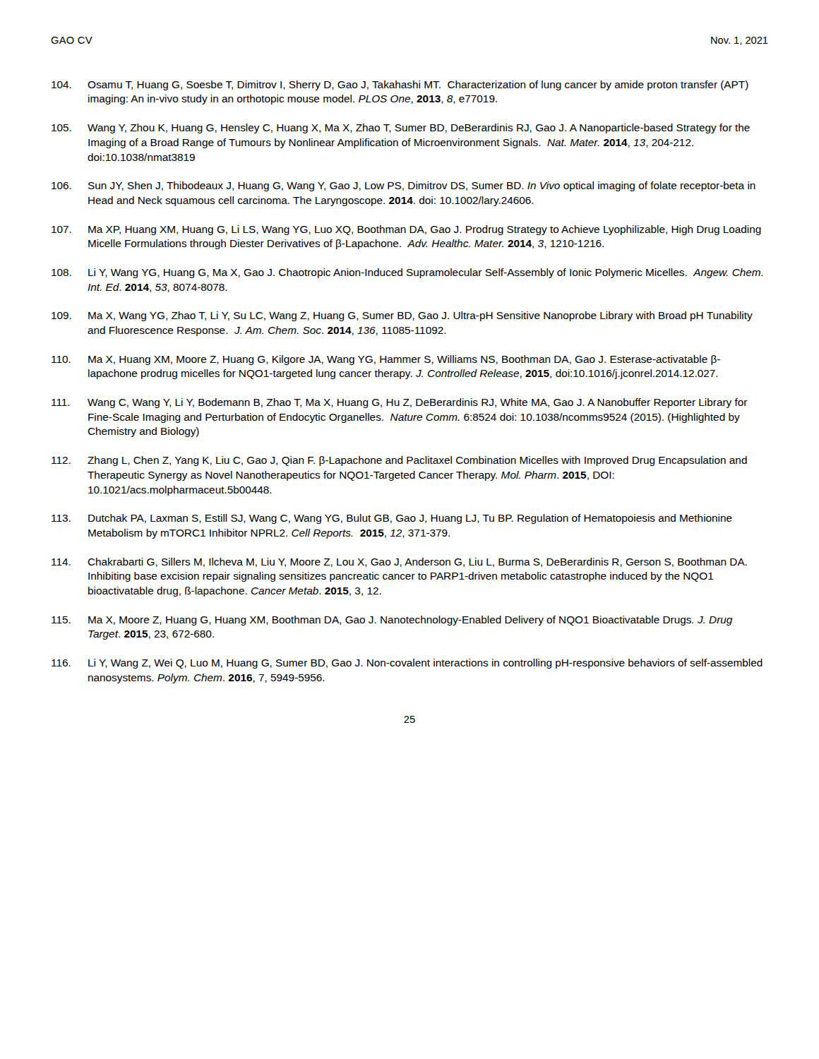GAO CV
Nov. 1, 2021
104.
Osamu T, Huang G, Soesbe T, Dimitrov I, Sherry D, Gao J, Takahashi MT. Characterization of lung cancer by amide proton transfer (APT) imaging: An in-vivo study in an orthotopic mouse model. PLOS One, 2013, 8, e77019.
105.
Wang Y, Zhou K, Huang G, Hensley C, Huang X, Ma X, Zhao T, Sumer BD, DeBerardinis RJ, Gao J. A Nanoparticle-based Strategy for the Imaging of a Broad Range of Tumours by Nonlinear Amplification of Microenvironment Signals. Nat. Mater. 2014, 13, 204-212. doi:10.1038/nmat3819
106.
Sun JY, Shen J, Thibodeaux J, Huang G, Wang Y, Gao J, Low PS, Dimitrov DS, Sumer BD. In Vivo optical imaging of folate receptor-beta in Head and Neck squamous cell carcinoma. The Laryngoscope. 2014. doi: 10.1002/lary.24606.
107.
Ma XP, Huang XM, Huang G, Li LS, Wang YG, Luo XQ, Boothman DA, Gao J. Prodrug Strategy to Achieve Lyophilizable, High Drug Loading Micelle Formulations through Diester Derivatives of β-Lapachone. Adv. Healthc. Mater. 2014, 3, 1210-1216.
108.
Li Y, Wang YG, Huang G, Ma X, Gao J. Chaotropic Anion-Induced Supramolecular Self-Assembly of Ionic Polymeric Micelles. Angew. Chem. Int. Ed. 2014, 53, 8074-8078.
109.
Ma X, Wang YG, Zhao T, Li Y, Su LC, Wang Z, Huang G, Sumer BD, Gao J. Ultra-pH Sensitive Nanoprobe Library with Broad pH Tunability and Fluorescence Response. J. Am. Chem. Soc. 2014, 136, 11085-11092.
110.
Ma X, Huang XM, Moore Z, Huang G, Kilgore JA, Wang YG, Hammer S, Williams NS, Boothman DA, Gao J. Esterase-activatable β-lapachone prodrug micelles for NQO1-targeted lung cancer therapy. J. Controlled Release, 2015, doi:10.1016/j.jconrel.2014.12.027.
111.
Wang C, Wang Y, Li Y, Bodemann B, Zhao T, Ma X, Huang G, Hu Z, DeBerardinis RJ, White MA, Gao J. A Nanobuffer Reporter Library for Fine-Scale Imaging and Perturbation of Endocytic Organelles. Nature Comm. 6:8524 doi: 10.1038/ncomms9524 (2015). (Highlighted by Chemistry and Biology)
112.
Zhang L, Chen Z, Yang K, Liu C, Gao J, Qian F. β-Lapachone and Paclitaxel Combination Micelles with Improved Drug Encapsulation and Therapeutic Synergy as Novel Nanotherapeutics for NQO1-Targeted Cancer Therapy. Mol. Pharm. 2015, DOI: 10.1021/acs.molpharmaceut.5b00448.
113.
Dutchak PA, Laxman S, Estill SJ, Wang C, Wang YG, Bulut GB, Gao J, Huang LJ, Tu BP. Regulation of Hematopoiesis and Methionine Metabolism by mTORC1 Inhibitor NPRL2. Cell Reports. 2015, 12, 371-379.
114.
Chakrabarti G, Sillers M, Ilcheva M, Liu Y, Moore Z, Lou X, Gao J, Anderson G, Liu L, Burma S, DeBerardinis R, Gerson S, Boothman DA. Inhibiting base excision repair signaling sensitizes pancreatic cancer to PARP1-driven metabolic catastrophe induced by the NQO1 bioactivatable drug, ß-lapachone. Cancer Metab. 2015, 3, 12.
115.
Ma X, Moore Z, Huang G, Huang XM, Boothman DA, Gao J. Nanotechnology-Enabled Delivery of NQO1 Bioactivatable Drugs. J. Drug Target. 2015, 23, 672-680.
116.
Li Y, Wang Z, Wei Q, Luo M, Huang G, Sumer BD, Gao J. Non-covalent interactions in controlling pH-responsive behaviors of self-assembled nanosystems. Polym. Chem. 2016, 7, 5949-5956.
25